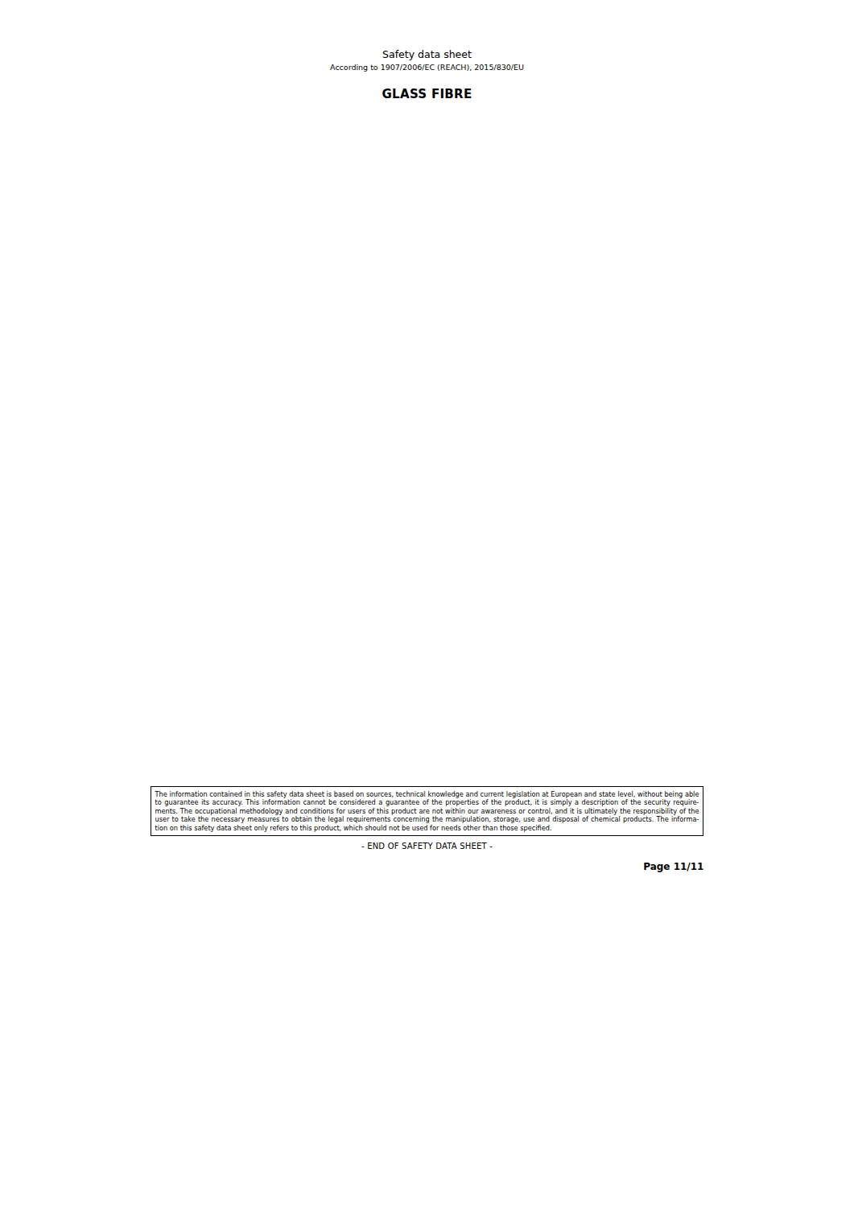Safety data sheet
According to 1907/2006/EC (REACH), 2015/830/EU
GLASS FIBRE
The information contained in this safety data sheet is based on sources, technical knowledge and current legislation at European and state level, without being able to guarantee its accuracy. This information cannot be considered a guarantee of the properties of the product, it is simply a description of the security requirements. The occupational methodology and conditions for users of this product are not within our awareness or control, and it is ultimately the responsibility of the user to take the necessary measures to obtain the legal requirements concerning the manipulation, storage, use and disposal of chemical products. The information on this safety data sheet only refers to this product, which should not be used for needs other than those specified.
- END OF SAFETY DATA SHEET -
Page 11/11